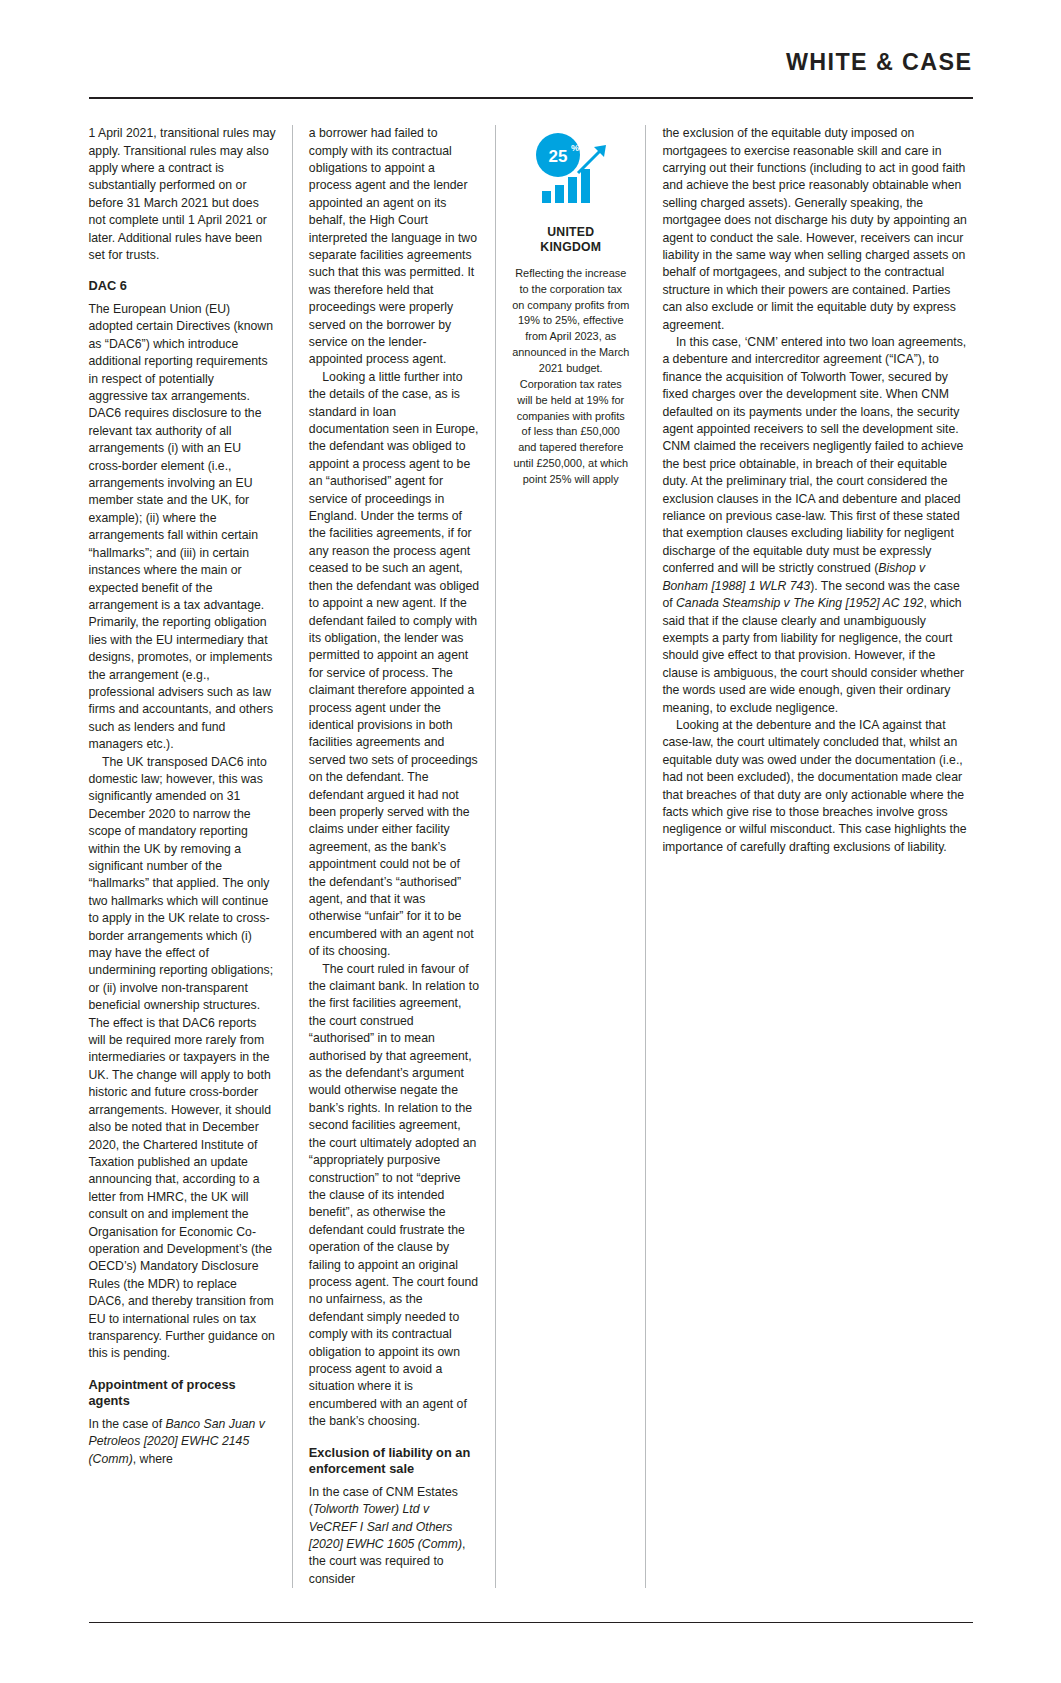WHITE & CASE
1 April 2021, transitional rules may apply. Transitional rules may also apply where a contract is substantially performed on or before 31 March 2021 but does not complete until 1 April 2021 or later. Additional rules have been set for trusts.
DAC 6
The European Union (EU) adopted certain Directives (known as “DAC6”) which introduce additional reporting requirements in respect of potentially aggressive tax arrangements. DAC6 requires disclosure to the relevant tax authority of all arrangements (i) with an EU cross-border element (i.e., arrangements involving an EU member state and the UK, for example); (ii) where the arrangements fall within certain “hallmarks”; and (iii) in certain instances where the main or expected benefit of the arrangement is a tax advantage. Primarily, the reporting obligation lies with the EU intermediary that designs, promotes, or implements the arrangement (e.g., professional advisers such as law firms and accountants, and others such as lenders and fund managers etc.).
The UK transposed DAC6 into domestic law; however, this was significantly amended on 31 December 2020 to narrow the scope of mandatory reporting within the UK by removing a significant number of the “hallmarks” that applied. The only two hallmarks which will continue to apply in the UK relate to cross-border arrangements which (i) may have the effect of undermining reporting obligations; or (ii) involve non-transparent beneficial ownership structures. The effect is that DAC6 reports will be required more rarely from intermediaries or taxpayers in the UK. The change will apply to both historic and future cross-border arrangements. However, it should also be noted that in December 2020, the Chartered Institute of Taxation published an update announcing that, according to a letter from HMRC, the UK will consult on and implement the Organisation for Economic Co-operation and Development’s (the OECD’s) Mandatory Disclosure Rules (the MDR) to replace DAC6, and thereby transition from EU to international rules on tax transparency. Further guidance on this is pending.
Appointment of process agents
In the case of Banco San Juan v Petroleos [2020] EWHC 2145 (Comm), where
a borrower had failed to comply with its contractual obligations to appoint a process agent and the lender appointed an agent on its behalf, the High Court interpreted the language in two separate facilities agreements such that this was permitted. It was therefore held that proceedings were properly served on the borrower by service on the lender-appointed process agent.
Looking a little further into the details of the case, as is standard in loan documentation seen in Europe, the defendant was obliged to appoint a process agent to be an “authorised” agent for service of proceedings in England. Under the terms of the facilities agreements, if for any reason the process agent ceased to be such an agent, then the defendant was obliged to appoint a new agent. If the defendant failed to comply with its obligation, the lender was permitted to appoint an agent for service of process. The claimant therefore appointed a process agent under the identical provisions in both facilities agreements and served two sets of proceedings on the defendant. The defendant argued it had not been properly served with the claims under either facility agreement, as the bank’s appointment could not be of the defendant’s “authorised” agent, and that it was otherwise “unfair” for it to be encumbered with an agent not of its choosing.
The court ruled in favour of the claimant bank. In relation to the first facilities agreement, the court construed “authorised” in to mean authorised by that agreement, as the defendant’s argument would otherwise negate the bank’s rights. In relation to the second facilities agreement, the court ultimately adopted an “appropriately purposive construction” to not “deprive the clause of its intended benefit”, as otherwise the defendant could frustrate the operation of the clause by failing to appoint an original process agent. The court found no unfairness, as the defendant simply needed to comply with its contractual obligation to appoint its own process agent to avoid a situation where it is encumbered with an agent of the bank’s choosing.
Exclusion of liability on an enforcement sale
In the case of CNM Estates (Tolworth Tower) Ltd v VeCREF I Sarl and Others [2020] EWHC 1605 (Comm), the court was required to consider
25 %
UNITED
KINGDOM
Reflecting the increase to the corporation tax on company profits from 19% to 25%, effective from April 2023, as announced in the March 2021 budget. Corporation tax rates will be held at 19% for companies with profits of less than £50,000 and tapered therefore until £250,000, at which point 25% will apply
the exclusion of the equitable duty imposed on mortgagees to exercise reasonable skill and care in carrying out their functions (including to act in good faith and achieve the best price reasonably obtainable when selling charged assets). Generally speaking, the mortgagee does not discharge his duty by appointing an agent to conduct the sale. However, receivers can incur liability in the same way when selling charged assets on behalf of mortgagees, and subject to the contractual structure in which their powers are contained. Parties can also exclude or limit the equitable duty by express agreement.
In this case, ‘CNM’ entered into two loan agreements, a debenture and intercreditor agreement (“ICA”), to finance the acquisition of Tolworth Tower, secured by fixed charges over the development site. When CNM defaulted on its payments under the loans, the security agent appointed receivers to sell the development site. CNM claimed the receivers negligently failed to achieve the best price obtainable, in breach of their equitable duty. At the preliminary trial, the court considered the exclusion clauses in the ICA and debenture and placed reliance on previous case-law. This first of these stated that exemption clauses excluding liability for negligent discharge of the equitable duty must be expressly conferred and will be strictly construed (Bishop v Bonham [1988] 1 WLR 743). The second was the case of Canada Steamship v The King [1952] AC 192, which said that if the clause clearly and unambiguously exempts a party from liability for negligence, the court should give effect to that provision. However, if the clause is ambiguous, the court should consider whether the words used are wide enough, given their ordinary meaning, to exclude negligence.
Looking at the debenture and the ICA against that case-law, the court ultimately concluded that, whilst an equitable duty was owed under the documentation (i.e., had not been excluded), the documentation made clear that breaches of that duty are only actionable where the facts which give rise to those breaches involve gross negligence or wilful misconduct. This case highlights the importance of carefully drafting exclusions of liability.